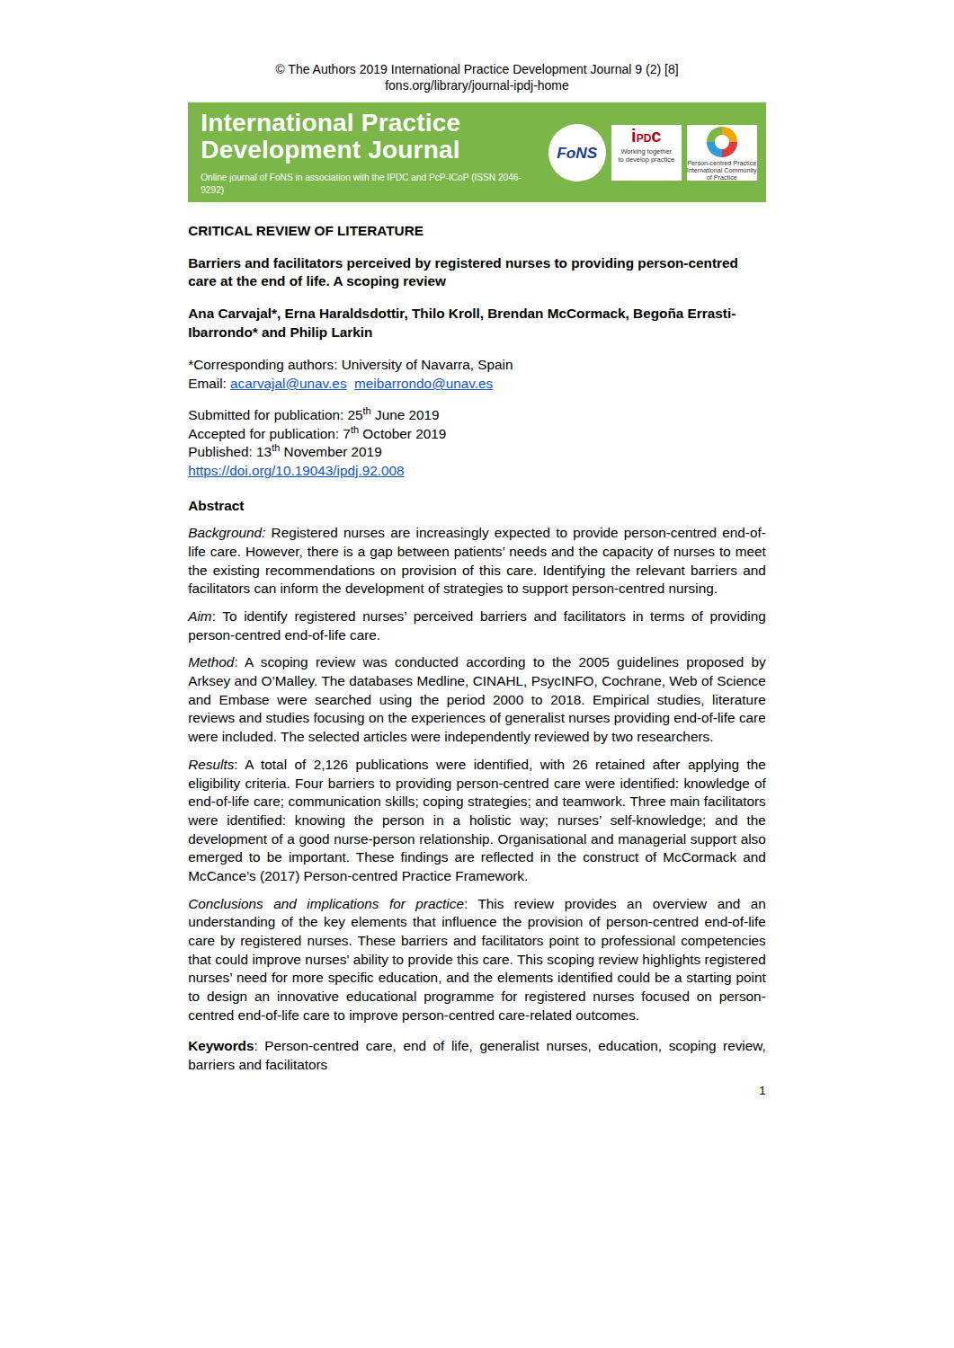© The Authors 2019 International Practice Development Journal 9 (2) [8]
fons.org/library/journal-ipdj-home
International Practice
Development Journal
Online journal of FoNS in association with the IPDC and PcP-ICoP (ISSN 2046-9292)
FoNS
iPDc
Working together
to develop practice
Person-centred Practice
International Community
of Practice
CRITICAL REVIEW OF LITERATURE
Barriers and facilitators perceived by registered nurses to providing person-centred care at the end of life. A scoping review
Ana Carvajal*, Erna Haraldsdottir, Thilo Kroll, Brendan McCormack, Begoña Errasti-Ibarrondo* and Philip Larkin
*Corresponding authors: University of Navarra, Spain
Email: acarvajal@unav.es meibarrondo@unav.es
Submitted for publication: 25th June 2019
Accepted for publication: 7th October 2019
Published: 13th November 2019
https://doi.org/10.19043/ipdj.92.008
Abstract
Background: Registered nurses are increasingly expected to provide person-centred end-of-life care. However, there is a gap between patients’ needs and the capacity of nurses to meet the existing recommendations on provision of this care. Identifying the relevant barriers and facilitators can inform the development of strategies to support person-centred nursing.
Aim: To identify registered nurses’ perceived barriers and facilitators in terms of providing person-centred end-of-life care.
Method: A scoping review was conducted according to the 2005 guidelines proposed by Arksey and O’Malley. The databases Medline, CINAHL, PsycINFO, Cochrane, Web of Science and Embase were searched using the period 2000 to 2018. Empirical studies, literature reviews and studies focusing on the experiences of generalist nurses providing end-of-life care were included. The selected articles were independently reviewed by two researchers.
Results: A total of 2,126 publications were identified, with 26 retained after applying the eligibility criteria. Four barriers to providing person-centred care were identified: knowledge of end-of-life care; communication skills; coping strategies; and teamwork. Three main facilitators were identified: knowing the person in a holistic way; nurses’ self-knowledge; and the development of a good nurse-person relationship. Organisational and managerial support also emerged to be important. These findings are reflected in the construct of McCormack and McCance’s (2017) Person-centred Practice Framework.
Conclusions and implications for practice: This review provides an overview and an understanding of the key elements that influence the provision of person-centred end-of-life care by registered nurses. These barriers and facilitators point to professional competencies that could improve nurses’ ability to provide this care. This scoping review highlights registered nurses’ need for more specific education, and the elements identified could be a starting point to design an innovative educational programme for registered nurses focused on person-centred end-of-life care to improve person-centred care-related outcomes.
Keywords: Person-centred care, end of life, generalist nurses, education, scoping review, barriers and facilitators
1